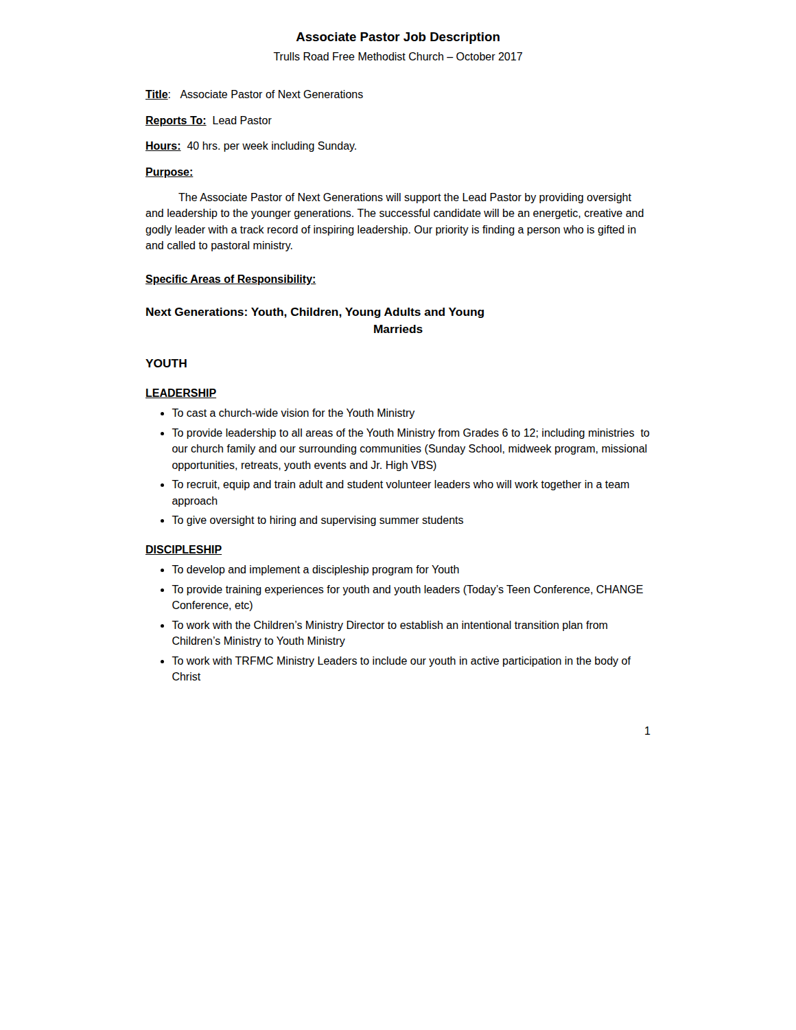Associate Pastor Job Description
Trulls Road Free Methodist Church – October 2017
Title: Associate Pastor of Next Generations
Reports To: Lead Pastor
Hours: 40 hrs. per week including Sunday.
Purpose:
The Associate Pastor of Next Generations will support the Lead Pastor by providing oversight and leadership to the younger generations. The successful candidate will be an energetic, creative and godly leader with a track record of inspiring leadership. Our priority is finding a person who is gifted in and called to pastoral ministry.
Specific Areas of Responsibility:
Next Generations: Youth, Children, Young Adults and Young Marrieds
YOUTH
LEADERSHIP
To cast a church-wide vision for the Youth Ministry
To provide leadership to all areas of the Youth Ministry from Grades 6 to 12; including ministries to our church family and our surrounding communities (Sunday School, midweek program, missional opportunities, retreats, youth events and Jr. High VBS)
To recruit, equip and train adult and student volunteer leaders who will work together in a team approach
To give oversight to hiring and supervising summer students
DISCIPLESHIP
To develop and implement a discipleship program for Youth
To provide training experiences for youth and youth leaders (Today’s Teen Conference, CHANGE Conference, etc)
To work with the Children’s Ministry Director to establish an intentional transition plan from Children’s Ministry to Youth Ministry
To work with TRFMC Ministry Leaders to include our youth in active participation in the body of Christ
1